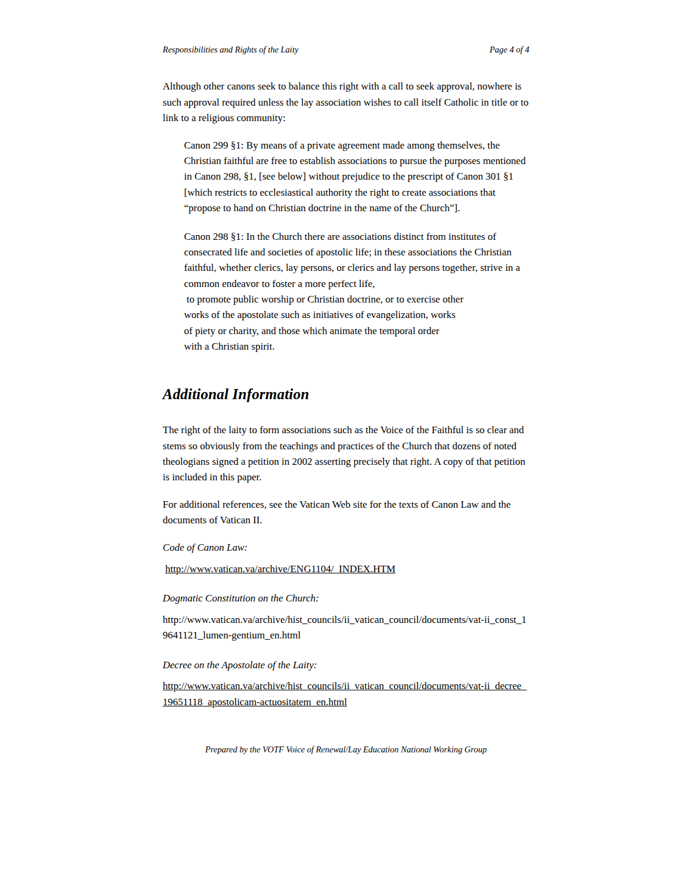Responsibilities and Rights of the Laity
Page 4 of 4
Although other canons seek to balance this right with a call to seek approval, nowhere is such approval required unless the lay association wishes to call itself Catholic in title or to link to a religious community:
Canon 299 §1: By means of a private agreement made among themselves, the Christian faithful are free to establish associations to pursue the purposes mentioned in Canon 298, §1, [see below] without prejudice to the prescript of Canon 301 §1 [which restricts to ecclesiastical authority the right to create associations that “propose to hand on Christian doctrine in the name of the Church”].
Canon 298 §1: In the Church there are associations distinct from institutes of consecrated life and societies of apostolic life; in these associations the Christian faithful, whether clerics, lay persons, or clerics and lay persons together, strive in a common endeavor to foster a more perfect life,
to promote public worship or Christian doctrine, or to exercise other
works of the apostolate such as initiatives of evangelization, works
of piety or charity, and those which animate the temporal order
with a Christian spirit.
Additional Information
The right of the laity to form associations such as the Voice of the Faithful is so clear and stems so obviously from the teachings and practices of the Church that dozens of noted theologians signed a petition in 2002 asserting precisely that right. A copy of that petition is included in this paper.
For additional references, see the Vatican Web site for the texts of Canon Law and the documents of Vatican II.
Code of Canon Law:
http://www.vatican.va/archive/ENG1104/_INDEX.HTM
Dogmatic Constitution on the Church:
http://www.vatican.va/archive/hist_councils/ii_vatican_council/documents/vat-ii_const_19641121_lumen-gentium_en.html
Decree on the Apostolate of the Laity:
http://www.vatican.va/archive/hist_councils/ii_vatican_council/documents/vat-ii_decree_19651118_apostolicam-actuositatem_en.html
Prepared by the VOTF Voice of Renewal/Lay Education National Working Group